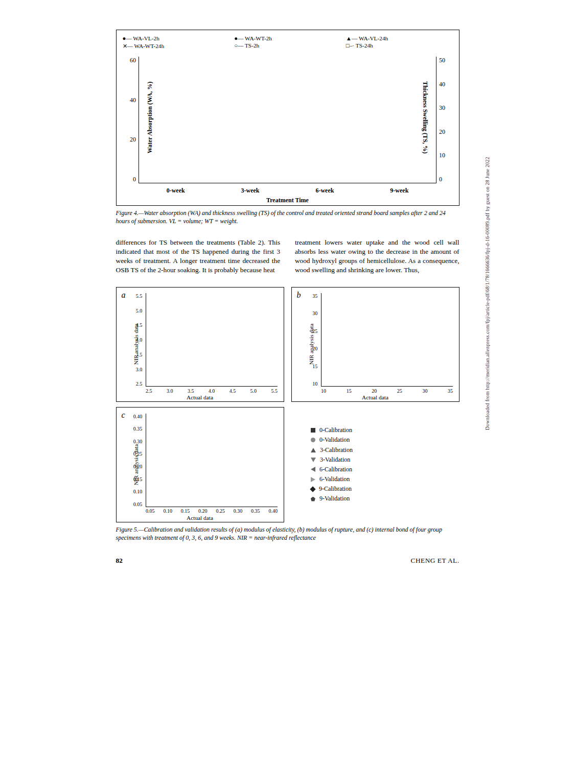Downloaded from http://meridian.allenpress.com/fpj/article-pdf/68/1/78/1666636/fpj-d-16-00089.pdf by guest on 28 June 2022
●— WA-VL-2h ●— WA-WT-2h ▲— WA-VL-24h ✕— WA-WT-24h ○–– TS-2h □–· TS-24h
Water Absorption (WA, %)
Thickness Swelling (TS, %)
60
40
20
0
50
40
30
20
10
0
0-week
3-week
6-week
9-week
Treatment Time
Figure 4.—Water absorption (WA) and thickness swelling (TS) of the control and treated oriented strand board samples after 2 and 24 hours of submersion. VL = volume; WT = weight.
differences for TS between the treatments (Table 2). This indicated that most of the TS happened during the first 3 weeks of treatment. A longer treatment time decreased the OSB TS of the 2-hour soaking. It is probably because heat
treatment lowers water uptake and the wood cell wall absorbs less water owing to the decrease in the amount of wood hydroxyl groups of hemicellulose. As a consequence, wood swelling and shrinking are lower. Thus,
a
NIR analysis data
5.5
5.0
4.5
4.0
3.5
3.0
2.5
2.5
3.0
3.5
4.0
4.5
5.0
5.5
Actual data
b
NIR analysis data
35
30
25
20
15
10
10
15
20
25
30
35
Actual data
c
NIR analysis data
0.40
0.35
0.30
0.25
0.20
0.15
0.10
0.05
0.05
0.10
0.15
0.20
0.25
0.30
0.35
0.40
Actual data
0-Calibration
0-Validation
3-Calibration
3-Validation
6-Calibration
6-Validation
9-Calibration
9-Validation
Figure 5.—Calibration and validation results of (a) modulus of elasticity, (b) modulus of rupture, and (c) internal bond of four group specimens with treatment of 0, 3, 6, and 9 weeks. NIR = near-infrared reflectance
82
CHENG ET AL.